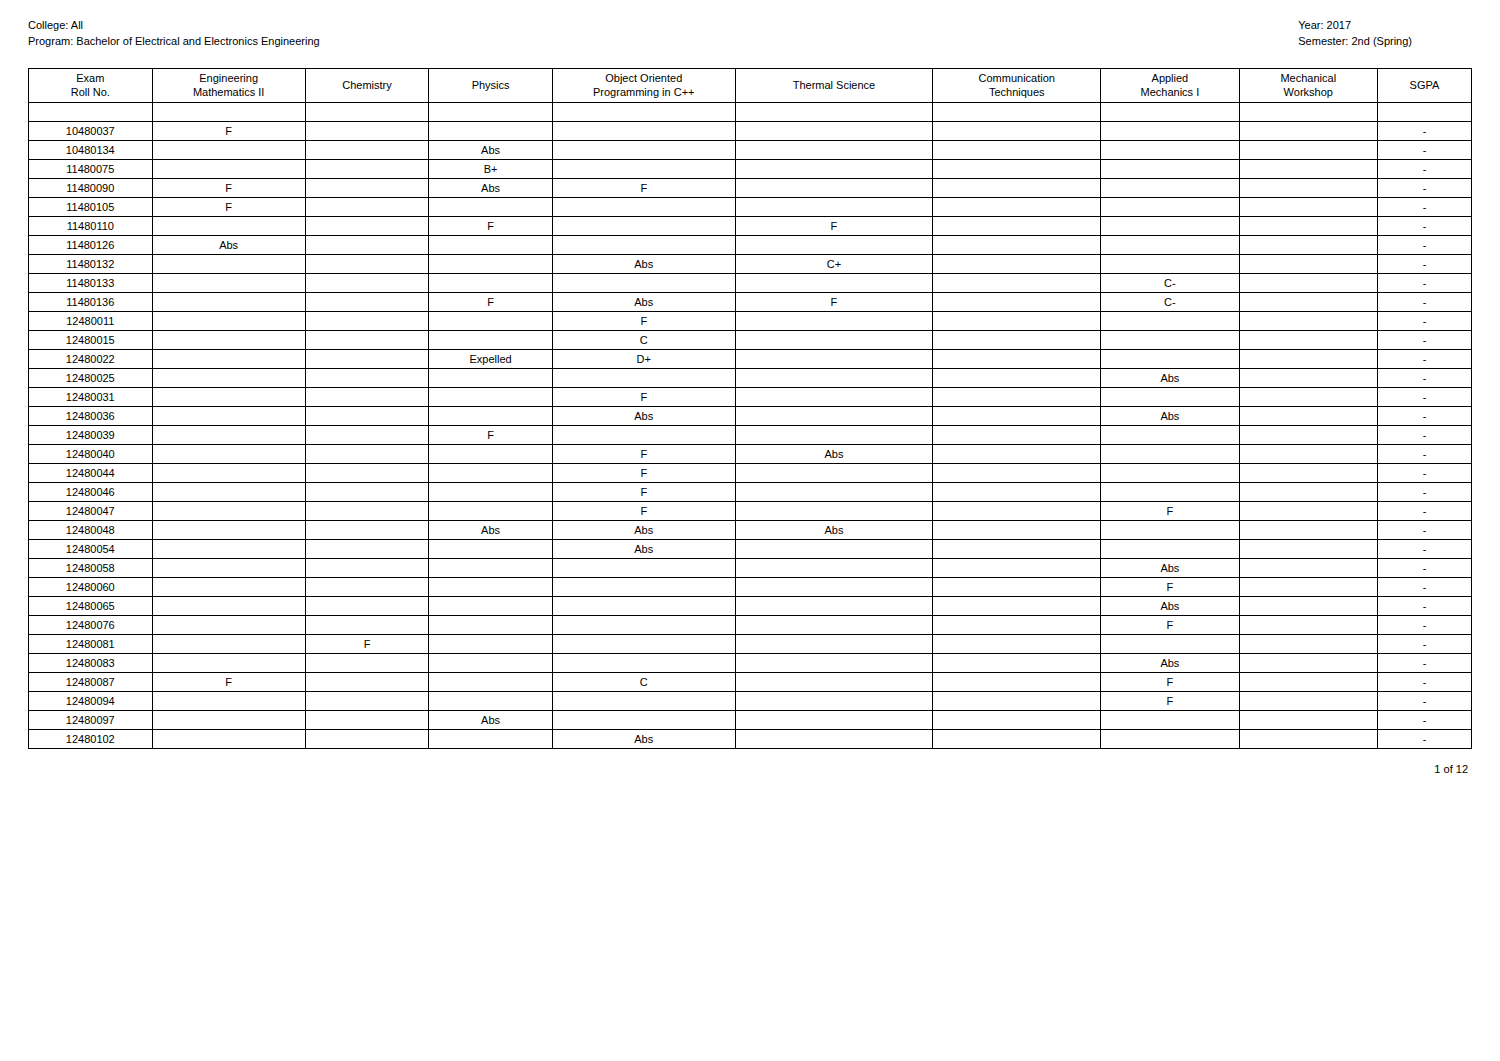College: All
Program: Bachelor of Electrical and Electronics Engineering
Year: 2017
Semester: 2nd (Spring)
| Exam Roll No. | Engineering Mathematics II | Chemistry | Physics | Object Oriented Programming in C++ | Thermal Science | Communication Techniques | Applied Mechanics I | Mechanical Workshop | SGPA |
| --- | --- | --- | --- | --- | --- | --- | --- | --- | --- |
| 10480037 | F | | | | | | | | - |
| 10480134 | | | Abs | | | | | | - |
| 11480075 | | | B+ | | | | | | - |
| 11480090 | F | | Abs | F | | | | | - |
| 11480105 | F | | | | | | | | - |
| 11480110 | | | F | | F | | | | - |
| 11480126 | Abs | | | | | | | | - |
| 11480132 | | | | Abs | C+ | | | | - |
| 11480133 | | | | | | | C- | | - |
| 11480136 | | | F | Abs | F | | C- | | - |
| 12480011 | | | | F | | | | | - |
| 12480015 | | | | C | | | | | - |
| 12480022 | | | Expelled | D+ | | | | | - |
| 12480025 | | | | | | | Abs | | - |
| 12480031 | | | | F | | | | | - |
| 12480036 | | | | Abs | | | Abs | | - |
| 12480039 | | | F | | | | | | - |
| 12480040 | | | | F | Abs | | | | - |
| 12480044 | | | | F | | | | | - |
| 12480046 | | | | F | | | | | - |
| 12480047 | | | | F | | | F | | - |
| 12480048 | | | Abs | Abs | Abs | | | | - |
| 12480054 | | | | Abs | | | | | - |
| 12480058 | | | | | | | Abs | | - |
| 12480060 | | | | | | | F | | - |
| 12480065 | | | | | | | Abs | | - |
| 12480076 | | | | | | | F | | - |
| 12480081 | | F | | | | | | | - |
| 12480083 | | | | | | | Abs | | - |
| 12480087 | F | | | C | | | F | | - |
| 12480094 | | | | | | | F | | - |
| 12480097 | | | Abs | | | | | | - |
| 12480102 | | | | Abs | | | | | - |
1 of 12